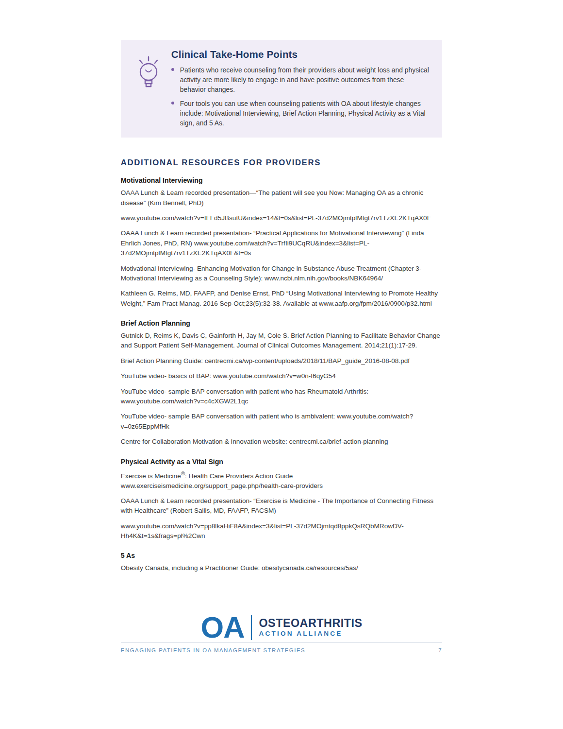Clinical Take-Home Points
Patients who receive counseling from their providers about weight loss and physical activity are more likely to engage in and have positive outcomes from these behavior changes.
Four tools you can use when counseling patients with OA about lifestyle changes include: Motivational Interviewing, Brief Action Planning, Physical Activity as a Vital sign, and 5 As.
ADDITIONAL RESOURCES FOR PROVIDERS
Motivational Interviewing
OAAA Lunch & Learn recorded presentation—“The patient will see you Now: Managing OA as a chronic disease” (Kim Bennell, PhD)
www.youtube.com/watch?v=IFFd5JBsutU&index=14&t=0s&list=PL-37d2MOjmtplMtgt7rv1TzXE2KTqAX0F
OAAA Lunch & Learn recorded presentation- “Practical Applications for Motivational Interviewing” (Linda Ehrlich Jones, PhD, RN) www.youtube.com/watch?v=TrfIi9UCqRU&index=3&list=PL-37d2MOjmtplMtgt7rv1TzXE2KTqAX0F&t=0s
Motivational Interviewing- Enhancing Motivation for Change in Substance Abuse Treatment (Chapter 3- Motivational Interviewing as a Counseling Style): www.ncbi.nlm.nih.gov/books/NBK64964/
Kathleen G. Reims, MD, FAAFP, and Denise Ernst, PhD “Using Motivational Interviewing to Promote Healthy Weight,” Fam Pract Manag. 2016 Sep-Oct;23(5):32-38. Available at www.aafp.org/fpm/2016/0900/p32.html
Brief Action Planning
Gutnick D, Reims K, Davis C, Gainforth H, Jay M, Cole S. Brief Action Planning to Facilitate Behavior Change and Support Patient Self-Management. Journal of Clinical Outcomes Management. 2014;21(1):17-29.
Brief Action Planning Guide: centrecmi.ca/wp-content/uploads/2018/11/BAP_guide_2016-08-08.pdf
YouTube video- basics of BAP: www.youtube.com/watch?v=w0n-f6qyG54
YouTube video- sample BAP conversation with patient who has Rheumatoid Arthritis: www.youtube.com/watch?v=c4cXGW2L1qc
YouTube video- sample BAP conversation with patient who is ambivalent: www.youtube.com/watch?v=0z65EppMfHk
Centre for Collaboration Motivation & Innovation website: centrecmi.ca/brief-action-planning
Physical Activity as a Vital Sign
Exercise is Medicine®: Health Care Providers Action Guide www.exerciseismedicine.org/support_page.php/health-care-providers
OAAA Lunch & Learn recorded presentation- “Exercise is Medicine - The Importance of Connecting Fitness with Healthcare” (Robert Sallis, MD, FAAFP, FACSM)
www.youtube.com/watch?v=pp8lkaHiF8A&index=3&list=PL-37d2MOjmtqd8ppkQsRQbMRowDV-Hh4K&t=1s&frags=pl%2Cwn
5 As
Obesity Canada, including a Practitioner Guide: obesitycanada.ca/resources/5as/
OA
OSTEOARTHRITIS
ACTION ALLIANCE
ENGAGING PATIENTS IN OA MANAGEMENT STRATEGIES
7